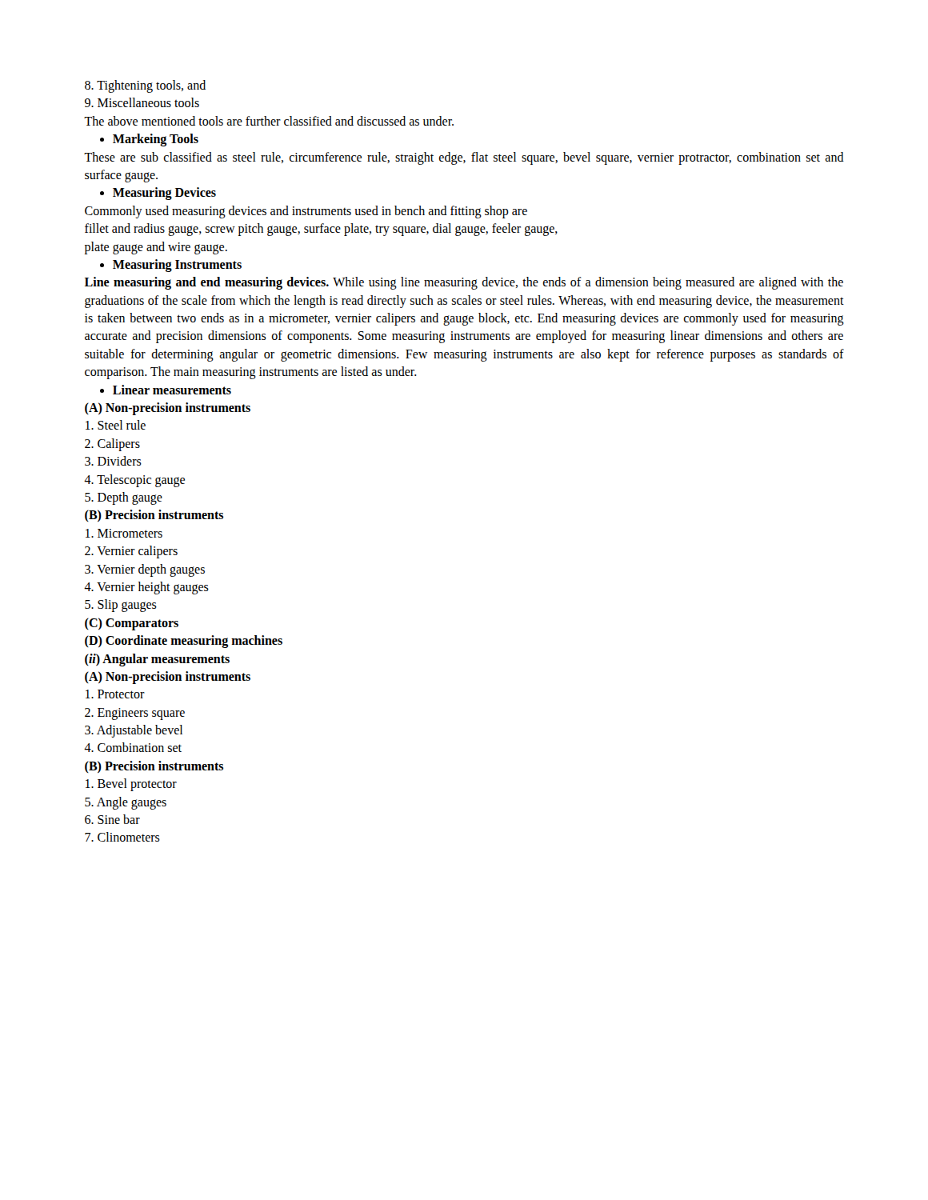8. Tightening tools, and
9. Miscellaneous tools
The above mentioned tools are further classified and discussed as under.
Markeing Tools
These are sub classified as steel rule, circumference rule, straight edge, flat steel square, bevel square, vernier protractor, combination set and surface gauge.
Measuring Devices
Commonly used measuring devices and instruments used in bench and fitting shop are
fillet and radius gauge, screw pitch gauge, surface plate, try square, dial gauge, feeler gauge,
plate gauge and wire gauge.
Measuring Instruments
Line measuring and end measuring devices. While using line measuring device, the ends of a dimension being measured are aligned with the graduations of the scale from which the length is read directly such as scales or steel rules. Whereas, with end measuring device, the measurement is taken between two ends as in a micrometer, vernier calipers and gauge block, etc. End measuring devices are commonly used for measuring accurate and precision dimensions of components. Some measuring instruments are employed for measuring linear dimensions and others are suitable for determining angular or geometric dimensions. Few measuring instruments are also kept for reference purposes as standards of comparison. The main measuring instruments are listed as under.
Linear measurements
(A) Non-precision instruments
1. Steel rule
2. Calipers
3. Dividers
4. Telescopic gauge
5. Depth gauge
(B) Precision instruments
1. Micrometers
2. Vernier calipers
3. Vernier depth gauges
4. Vernier height gauges
5. Slip gauges
(C) Comparators
(D) Coordinate measuring machines
(ii) Angular measurements
(A) Non-precision instruments
1. Protector
2. Engineers square
3. Adjustable bevel
4. Combination set
(B) Precision instruments
1. Bevel protector
5. Angle gauges
6. Sine bar
7. Clinometers